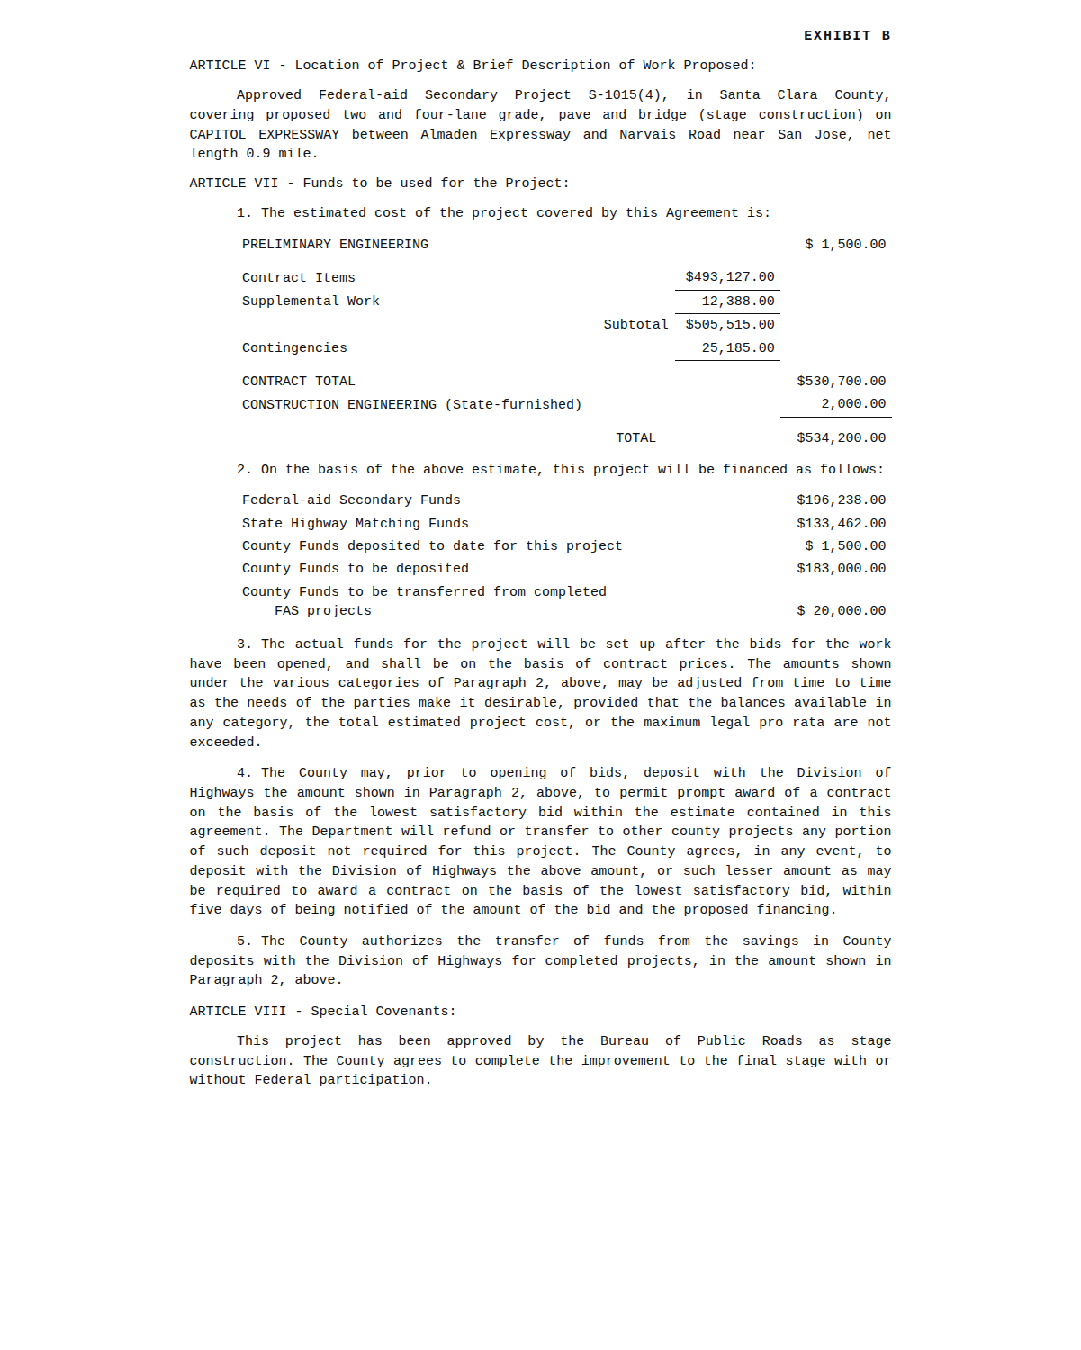EXHIBIT B
Article VI - Location of Project & Brief Description of Work Proposed:
Approved Federal-aid Secondary Project S-1015(4), in Santa Clara County, covering proposed two and four-lane grade, pave and bridge (stage construction) on CAPITOL EXPRESSWAY between Almaden Expressway and Narvais Road near San Jose, net length 0.9 mile.
Article VII - Funds to be used for the Project:
1. The estimated cost of the project covered by this Agreement is:
| PRELIMINARY ENGINEERING | | | $ 1,500.00 |
| Contract Items | | $493,127.00 | |
| Supplemental Work | | 12,388.00 | |
| | Subtotal | $505,515.00 | |
| Contingencies | | 25,185.00 | |
| CONTRACT TOTAL | | | $530,700.00 |
| CONSTRUCTION ENGINEERING (State-furnished) | | | 2,000.00 |
| | TOTAL | | $534,200.00 |
2. On the basis of the above estimate, this project will be financed as follows:
| Federal-aid Secondary Funds | | | $196,238.00 |
| State Highway Matching Funds | | | $133,462.00 |
| County Funds deposited to date for this project | | | $ 1,500.00 |
| County Funds to be deposited | | | $183,000.00 |
| County Funds to be transferred from completed FAS projects | | | $ 20,000.00 |
3. The actual funds for the project will be set up after the bids for the work have been opened, and shall be on the basis of contract prices. The amounts shown under the various categories of Paragraph 2, above, may be adjusted from time to time as the needs of the parties make it desirable, provided that the balances available in any category, the total estimated project cost, or the maximum legal pro rata are not exceeded.
4. The County may, prior to opening of bids, deposit with the Division of Highways the amount shown in Paragraph 2, above, to permit prompt award of a contract on the basis of the lowest satisfactory bid within the estimate contained in this agreement. The Department will refund or transfer to other county projects any portion of such deposit not required for this project. The County agrees, in any event, to deposit with the Division of Highways the above amount, or such lesser amount as may be required to award a contract on the basis of the lowest satisfactory bid, within five days of being notified of the amount of the bid and the proposed financing.
5. The County authorizes the transfer of funds from the savings in County deposits with the Division of Highways for completed projects, in the amount shown in Paragraph 2, above.
Article VIII - Special Covenants:
This project has been approved by the Bureau of Public Roads as stage construction. The County agrees to complete the improvement to the final stage with or without Federal participation.